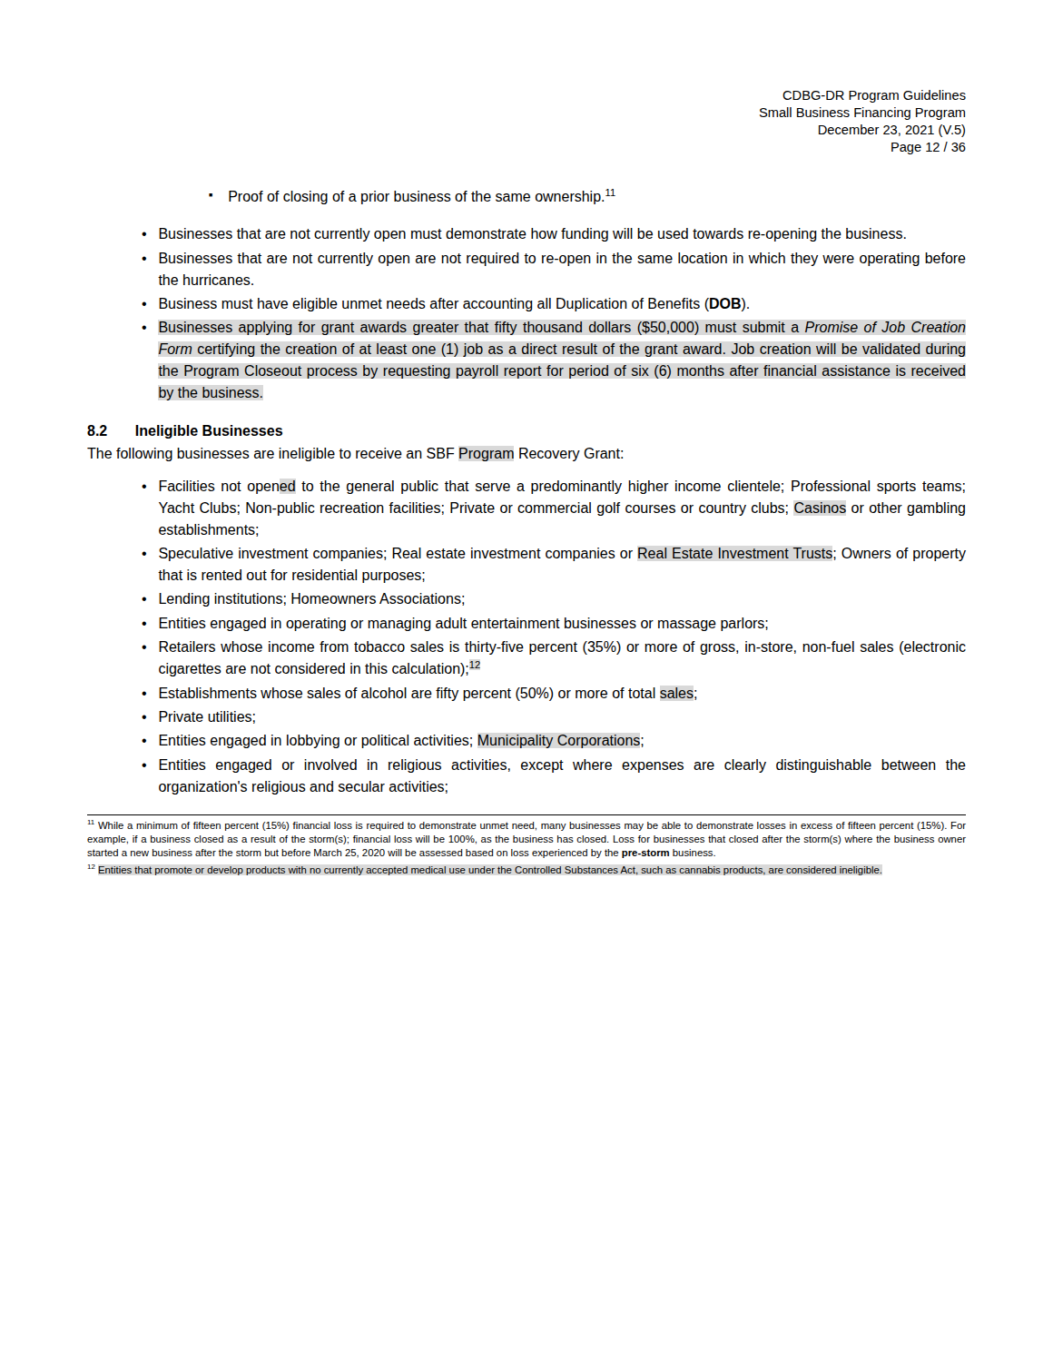CDBG-DR Program Guidelines
Small Business Financing Program
December 23, 2021 (V.5)
Page 12 / 36
Proof of closing of a prior business of the same ownership.11
Businesses that are not currently open must demonstrate how funding will be used towards re-opening the business.
Businesses that are not currently open are not required to re-open in the same location in which they were operating before the hurricanes.
Business must have eligible unmet needs after accounting all Duplication of Benefits (DOB).
Businesses applying for grant awards greater that fifty thousand dollars ($50,000) must submit a Promise of Job Creation Form certifying the creation of at least one (1) job as a direct result of the grant award. Job creation will be validated during the Program Closeout process by requesting payroll report for period of six (6) months after financial assistance is received by the business.
8.2 Ineligible Businesses
The following businesses are ineligible to receive an SBF Program Recovery Grant:
Facilities not opened to the general public that serve a predominantly higher income clientele; Professional sports teams; Yacht Clubs; Non-public recreation facilities; Private or commercial golf courses or country clubs; Casinos or other gambling establishments;
Speculative investment companies; Real estate investment companies or Real Estate Investment Trusts; Owners of property that is rented out for residential purposes;
Lending institutions; Homeowners Associations;
Entities engaged in operating or managing adult entertainment businesses or massage parlors;
Retailers whose income from tobacco sales is thirty-five percent (35%) or more of gross, in-store, non-fuel sales (electronic cigarettes are not considered in this calculation);12
Establishments whose sales of alcohol are fifty percent (50%) or more of total sales;
Private utilities;
Entities engaged in lobbying or political activities; Municipality Corporations;
Entities engaged or involved in religious activities, except where expenses are clearly distinguishable between the organization's religious and secular activities;
11 While a minimum of fifteen percent (15%) financial loss is required to demonstrate unmet need, many businesses may be able to demonstrate losses in excess of fifteen percent (15%). For example, if a business closed as a result of the storm(s); financial loss will be 100%, as the business has closed. Loss for businesses that closed after the storm(s) where the business owner started a new business after the storm but before March 25, 2020 will be assessed based on loss experienced by the pre-storm business.
12 Entities that promote or develop products with no currently accepted medical use under the Controlled Substances Act, such as cannabis products, are considered ineligible.